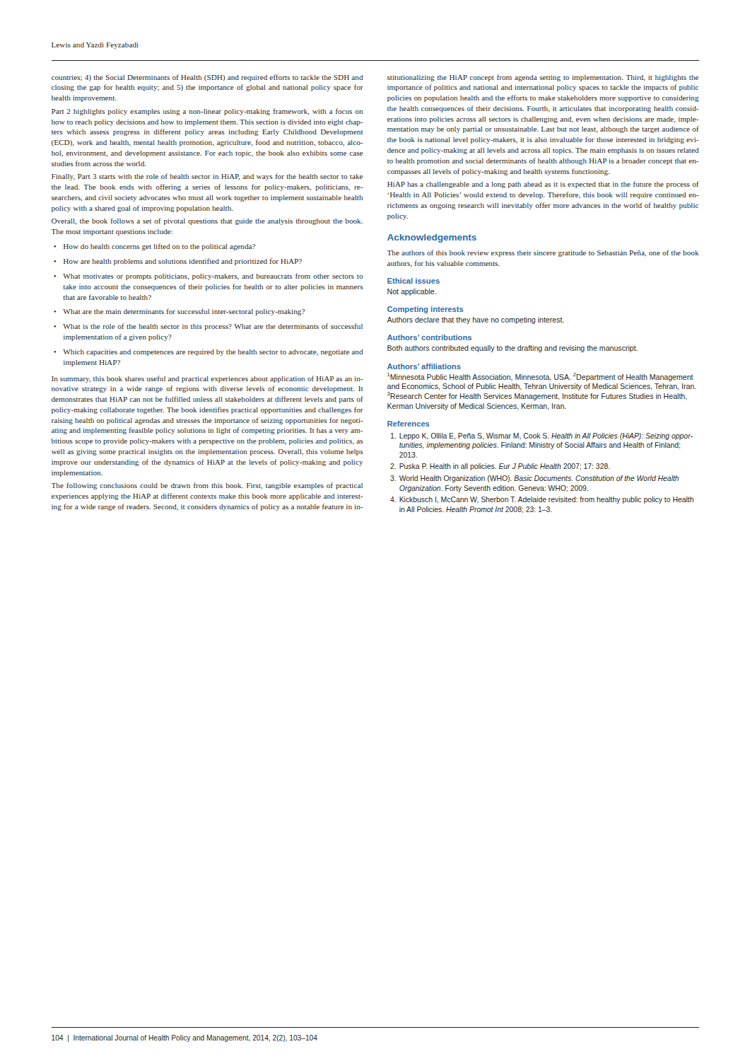Lewis and Yazdi Feyzabadi
countries; 4) the Social Determinants of Health (SDH) and required efforts to tackle the SDH and closing the gap for health equity; and 5) the importance of global and national policy space for health improvement.
Part 2 highlights policy examples using a non-linear policy-making framework, with a focus on how to reach policy decisions and how to implement them. This section is divided into eight chapters which assess progress in different policy areas including Early Childhood Development (ECD), work and health, mental health promotion, agriculture, food and nutrition, tobacco, alcohol, environment, and development assistance. For each topic, the book also exhibits some case studies from across the world.
Finally, Part 3 starts with the role of health sector in HiAP, and ways for the health sector to take the lead. The book ends with offering a series of lessons for policy-makers, politicians, researchers, and civil society advocates who must all work together to implement sustainable health policy with a shared goal of improving population health.
Overall, the book follows a set of pivotal questions that guide the analysis throughout the book. The most important questions include:
How do health concerns get lifted on to the political agenda?
How are health problems and solutions identified and prioritized for HiAP?
What motivates or prompts politicians, policy-makers, and bureaucrats from other sectors to take into account the consequences of their policies for health or to alter policies in manners that are favorable to health?
What are the main determinants for successful inter-sectoral policy-making?
What is the role of the health sector in this process? What are the determinants of successful implementation of a given policy?
Which capacities and competences are required by the health sector to advocate, negotiate and implement HiAP?
In summary, this book shares useful and practical experiences about application of HiAP as an innovative strategy in a wide range of regions with diverse levels of economic development. It demonstrates that HiAP can not be fulfilled unless all stakeholders at different levels and parts of policy-making collaborate together. The book identifies practical opportunities and challenges for raising health on political agendas and stresses the importance of seizing opportunities for negotiating and implementing feasible policy solutions in light of competing priorities. It has a very ambitious scope to provide policy-makers with a perspective on the problem, policies and politics, as well as giving some practical insights on the implementation process. Overall, this volume helps improve our understanding of the dynamics of HiAP at the levels of policy-making and policy implementation.
The following conclusions could be drawn from this book. First, tangible examples of practical experiences applying the HiAP at different contexts make this book more applicable and interesting for a wide range of readers. Second, it considers dynamics of policy as a notable feature in institutionalizing the HiAP concept from agenda setting to implementation. Third, it highlights the importance of politics and national and international policy spaces to tackle the impacts of public policies on population health and the efforts to make stakeholders more supportive to considering the health consequences of their decisions. Fourth, it articulates that incorporating health considerations into policies across all sectors is challenging and, even when decisions are made, implementation may be only partial or unsustainable. Last but not least, although the target audience of the book is national level policy-makers, it is also invaluable for those interested in bridging evidence and policy-making at all levels and across all topics. The main emphasis is on issues related to health promotion and social determinants of health although HiAP is a broader concept that encompasses all levels of policy-making and health systems functioning.
HiAP has a challengeable and a long path ahead as it is expected that in the future the process of ‘Health in All Policies’ would extend to develop. Therefore, this book will require continued enrichments as ongoing research will inevitably offer more advances in the world of healthy public policy.
Acknowledgements
The authors of this book review express their sincere gratitude to Sebastián Peña, one of the book authors, for his valuable comments.
Ethical issues
Not applicable.
Competing interests
Authors declare that they have no competing interest.
Authors’ contributions
Both authors contributed equally to the drafting and revising the manuscript.
Authors’ affiliations
1Minnesota Public Health Association, Minnesota, USA. 2Department of Health Management and Economics, School of Public Health, Tehran University of Medical Sciences, Tehran, Iran. 3Research Center for Health Services Management, Institute for Futures Studies in Health, Kerman University of Medical Sciences, Kerman, Iran.
References
Leppo K, Ollila E, Peña S, Wismar M, Cook S. Health in All Policies (HiAP): Seizing opportunities, implementing policies. Finland: Ministry of Social Affairs and Health of Finland; 2013.
Puska P. Health in all policies. Eur J Public Health 2007; 17: 328.
World Health Organization (WHO). Basic Documents. Constitution of the World Health Organization. Forty Seventh edition. Geneva: WHO; 2009.
Kickbusch I, McCann W, Sherbon T. Adelaide revisited: from healthy public policy to Health in All Policies. Health Promot Int 2008; 23: 1–3.
104 | International Journal of Health Policy and Management, 2014, 2(2), 103–104